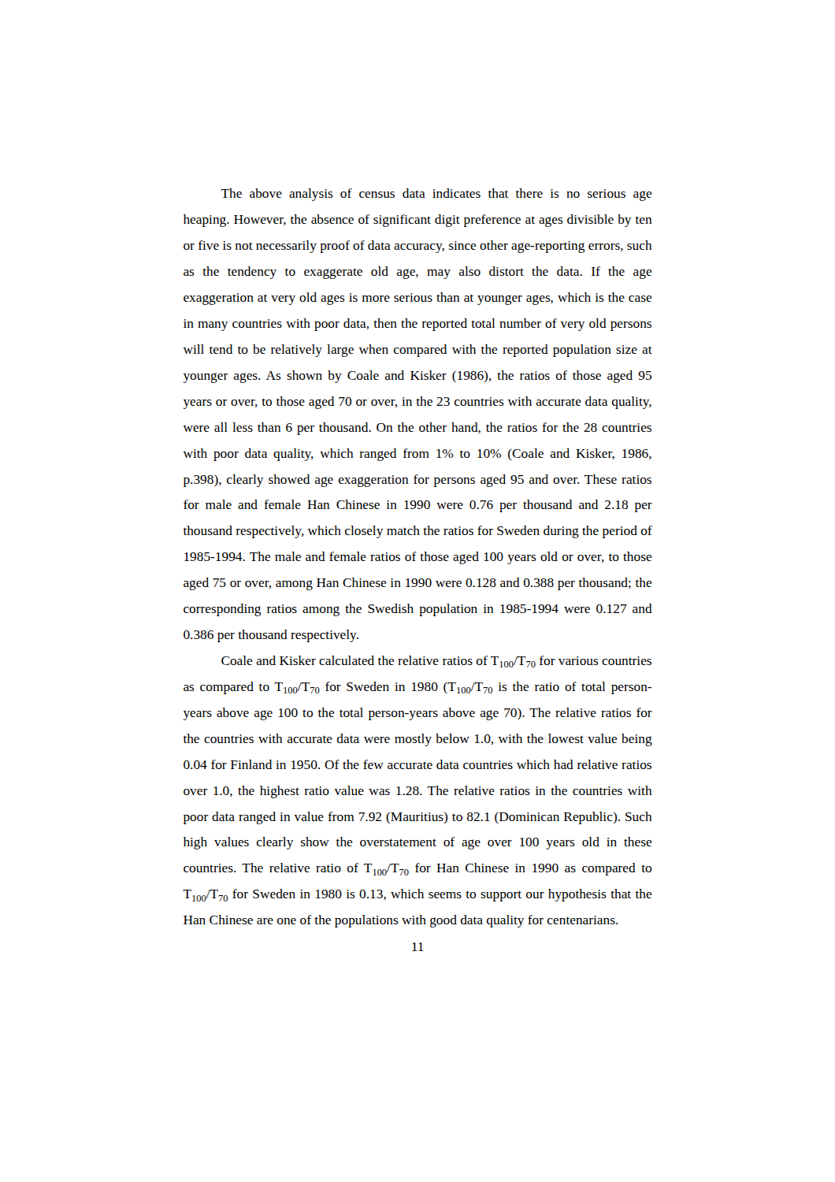The above analysis of census data indicates that there is no serious age heaping. However, the absence of significant digit preference at ages divisible by ten or five is not necessarily proof of data accuracy, since other age-reporting errors, such as the tendency to exaggerate old age, may also distort the data. If the age exaggeration at very old ages is more serious than at younger ages, which is the case in many countries with poor data, then the reported total number of very old persons will tend to be relatively large when compared with the reported population size at younger ages. As shown by Coale and Kisker (1986), the ratios of those aged 95 years or over, to those aged 70 or over, in the 23 countries with accurate data quality, were all less than 6 per thousand. On the other hand, the ratios for the 28 countries with poor data quality, which ranged from 1% to 10% (Coale and Kisker, 1986, p.398), clearly showed age exaggeration for persons aged 95 and over. These ratios for male and female Han Chinese in 1990 were 0.76 per thousand and 2.18 per thousand respectively, which closely match the ratios for Sweden during the period of 1985-1994. The male and female ratios of those aged 100 years old or over, to those aged 75 or over, among Han Chinese in 1990 were 0.128 and 0.388 per thousand; the corresponding ratios among the Swedish population in 1985-1994 were 0.127 and 0.386 per thousand respectively.
Coale and Kisker calculated the relative ratios of T100/T70 for various countries as compared to T100/T70 for Sweden in 1980 (T100/T70 is the ratio of total person-years above age 100 to the total person-years above age 70). The relative ratios for the countries with accurate data were mostly below 1.0, with the lowest value being 0.04 for Finland in 1950. Of the few accurate data countries which had relative ratios over 1.0, the highest ratio value was 1.28. The relative ratios in the countries with poor data ranged in value from 7.92 (Mauritius) to 82.1 (Dominican Republic). Such high values clearly show the overstatement of age over 100 years old in these countries. The relative ratio of T100/T70 for Han Chinese in 1990 as compared to T100/T70 for Sweden in 1980 is 0.13, which seems to support our hypothesis that the Han Chinese are one of the populations with good data quality for centenarians.
11